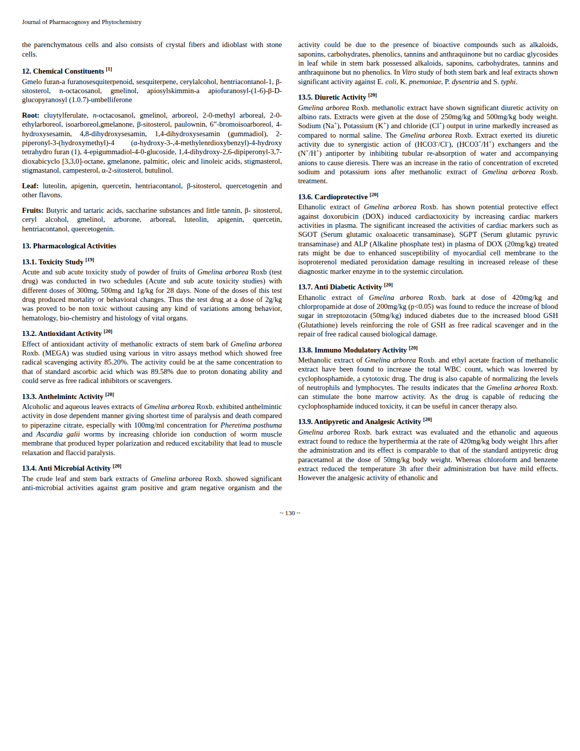Journal of Pharmacognosy and Phytochemistry
the parenchymatous cells and also consists of crystal fibers and idioblast with stone cells.
12. Chemical Constituents [1]
Gmelo furan-a furanosesquiterpenoid, sesquiterpene, cerylalcohol, hentriacontanol-1, β-sitosterol, n-octacosanol, gmelinol, apiosylskimmin-a apiofuranosyl-(1-6)-β-D-glucopyranosyl (1.0.7)-umbelliferone
Root: cluytylferulate, n-octacosanol, gmelinol, arboreol, 2-0-methyl arboreal, 2-0-ethylarboreol, isoarboreol,gmelanone, β-sitosterol, paulownin, 6”-bromoisoarboreol, 4-hydroxysesamin, 4,8-dihydroxysesamin, 1,4-dihydroxysesamin (gummadiol), 2-piperonyl-3-(hydroxymethyl)-4 (α-hydroxy-3-,4-methylenrdioxybenzyl)-4-hydroxy tetrahydro furan (1), 4-epigummadiol-4-0-glucoside, 1,4-dihydroxy-2,6-dipiperonyl-3,7-dioxabicyclo [3,3,0]-octane, gmelanone, palmitic, oleic and linoleic acids, stigmasterol, stigmastanol, campesterol, α-2-sitosterol, butulinol.
Leaf: luteolin, apigenin, quercetin, hentriacontanol, β-sitosterol, quercetogenin and other flavons.
Fruits: Butyric and tartaric acids, saccharine substances and little tannin, β- sitosterol, ceryl alcohol, gmelinol, arborone, arboreal, luteolin, apigenin, quercetin, hentriacontanol, quercetogenin.
13. Pharmacological Activities
13.1. Toxicity Study [19]
Acute and sub acute toxicity study of powder of fruits of Gmelina arborea Roxb (test drug) was conducted in two schedules (Acute and sub acute toxicity studies) with different doses of 300mg, 500mg and 1g/kg for 28 days. None of the doses of this test drug produced mortality or behavioral changes. Thus the test drug at a dose of 2g/kg was proved to be non toxic without causing any kind of variations among behavior, hematology, bio-chemistry and histology of vital organs.
13.2. Antioxidant Activity [20]
Effect of antioxidant activity of methanolic extracts of stem bark of Gmelina arborea Roxb. (MEGA) was studied using various in vitro assays method which showed free radical scavenging activity 85.20%. The activity could be at the same concentration to that of standard ascorbic acid which was 89.58% due to proton donating ability and could serve as free radical inhibitors or scavengers.
13.3. Anthelmintc Activity [20]
Alcoholic and aqueous leaves extracts of Gmelina arborea Roxb. exhibited anthelmintic activity in dose dependent manner giving shortest time of paralysis and death compared to piperazine citrate, especially with 100mg/ml concentration for Pheretima posthuma and Ascardia galii worms by increasing chloride ion conduction of worm muscle membrane that produced hyper polarization and reduced excitability that lead to muscle relaxation and flaccid paralysis.
13.4. Anti Microbial Activity [20]
The crude leaf and stem bark extracts of Gmelina arborea Roxb. showed significant anti-microbial activities against gram positive and gram negative organism and the activity could be due to the presence of bioactive compounds such as alkaloids, saponins, carbohydrates, phenolics, tannins and anthraquinone but no cardiac glycosides in leaf while in stem bark possessed alkaloids, saponins, carbohydrates, tannins and anthraquinone but no phenolics. In Vitro study of both stem bark and leaf extracts shown significant activity against E. coli, K. pnemoniae, P. dysentria and S. typhi.
13.5. Diuretic Activity [20]
Gmelina arborea Roxb. methanolic extract have shown significant diuretic activity on albino rats. Extracts were given at the dose of 250mg/kg and 500mg/kg body weight. Sodium (Na+), Potassium (K+) and chloride (Cl+) output in urine markedly increased as compared to normal saline. The Gmelina arborea Roxb. Extract exerted its diuretic activity due to synergistic action of (HCO3-/Cl-), (HCO3+/H+) exchangers and the (N+/H+) antiporter by inhibiting tubular re-absorption of water and accompanying anions to cause dieresis. There was an increase in the ratio of concentration of excreted sodium and potassium ions after methanolic extract of Gmelina arborea Roxb. treatment.
13.6. Cardioprotective [20]
Ethanolic extract of Gmelina arborea Roxb. has shown potential protective effect against doxorubicin (DOX) induced cardiactoxicity by increasing cardiac markers activities in plasma. The significant increased the activities of cardiac markers such as SGOT (Serum glutamic oxaloacetic transaminase), SGPT (Serum glutamic pyruvic transaminase) and ALP (Alkaline phosphate test) in plasma of DOX (20mg/kg) treated rats might be due to enhanced susceptibility of myocardial cell membrane to the isoproterenol mediated peroxidation damage resulting in increased release of these diagnostic marker enzyme in to the systemic circulation.
13.7. Anti Diabetic Activity [20]
Ethanolic extract of Gmelina arborea Roxb. bark at dose of 420mg/kg and chlorpropamide at dose of 200mg/kg (p<0.05) was found to reduce the increase of blood sugar in streptozotacin (50mg/kg) induced diabetes due to the increased blood GSH (Glutathione) levels reinforcing the role of GSH as free radical scavenger and in the repair of free radical caused biological damage.
13.8. Immuno Modulatory Activity [20]
Methanolic extract of Gmelina arborea Roxb. and ethyl acetate fraction of methanolic extract have been found to increase the total WBC count, which was lowered by cyclophosphamide, a cytotoxic drug. The drug is also capable of normalizing the levels of neutrophils and lymphocytes. The results indicates that the Gmelina arborea Roxb. can stimulate the bone marrow activity. As the drug is capable of reducing the cyclophosphamide induced toxicity, it can be useful in cancer therapy also.
13.9. Antipyretic and Analgesic Activity [20]
Gmelina arborea Roxb. bark extract was evaluated and the ethanolic and aqueous extract found to reduce the hyperthermia at the rate of 420mg/kg body weight 1hrs after the administration and its effect is comparable to that of the standard antipyretic drug paracetamol at the dose of 50mg/kg body weight. Whereas chloroform and benzene extract reduced the temperature 3h after their administration but have mild effects. However the analgesic activity of ethanolic and
~ 130 ~